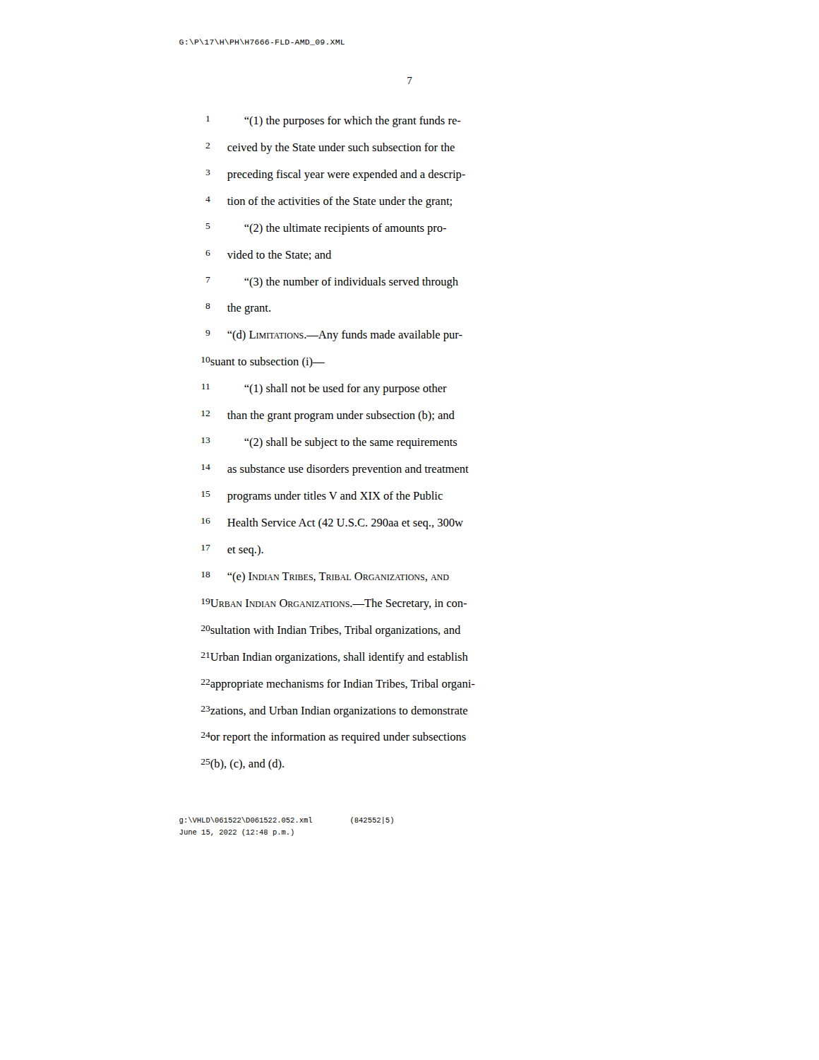G:\P\17\H\PH\H7666-FLD-AMD_09.XML
7
| 1 | “(1) the purposes for which the grant funds re- |
| 2 | ceived by the State under such subsection for the |
| 3 | preceding fiscal year were expended and a descrip- |
| 4 | tion of the activities of the State under the grant; |
| 5 | “(2) the ultimate recipients of amounts pro- |
| 6 | vided to the State; and |
| 7 | “(3) the number of individuals served through |
| 8 | the grant. |
| 9 | “(d) Limitations. —Any funds made available pur- |
| 10 | suant to subsection (i)— |
| 11 | “(1) shall not be used for any purpose other |
| 12 | than the grant program under subsection (b); and |
| 13 | “(2) shall be subject to the same requirements |
| 14 | as substance use disorders prevention and treatment |
| 15 | programs under titles V and XIX of the Public |
| 16 | Health Service Act (42 U.S.C. 290aa et seq., 300w |
| 17 | et seq.). |
| 18 | “(e) Indian Tribes, Tribal Organizations, and |
| 19 | Urban Indian Organizations. —The Secretary, in con- |
| 20 | sultation with Indian Tribes, Tribal organizations, and |
| 21 | Urban Indian organizations, shall identify and establish |
| 22 | appropriate mechanisms for Indian Tribes, Tribal organi- |
| 23 | zations, and Urban Indian organizations to demonstrate |
| 24 | or report the information as required under subsections |
| 25 | (b), (c), and (d). |
g:\VHLD\061522\D061522.052.xml (842552|5)
June 15, 2022 (12:48 p.m.)